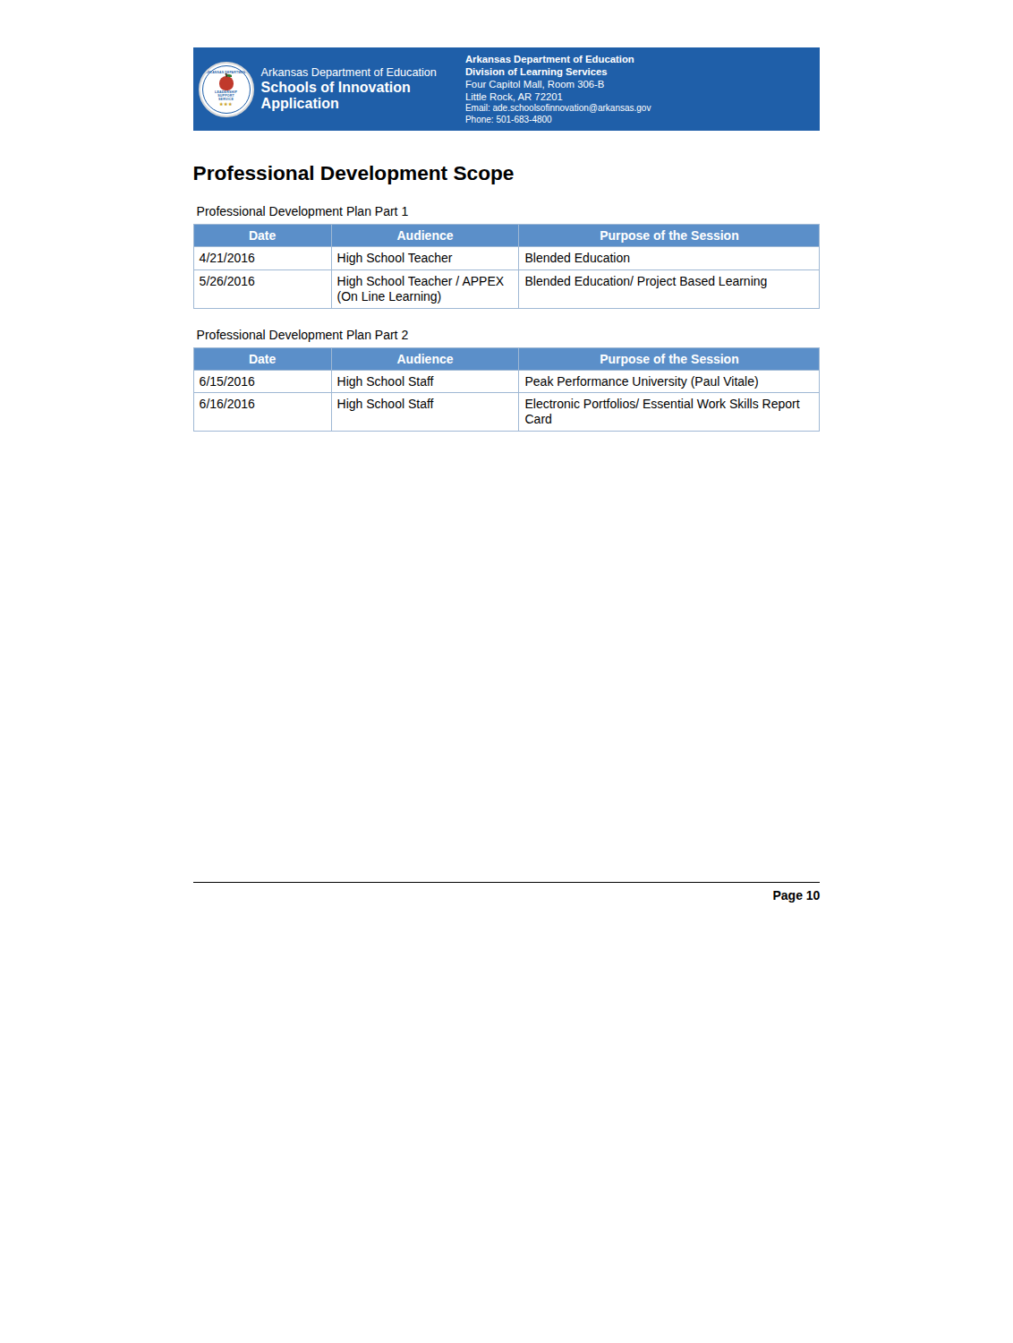ARKANSAS DEPARTMENT
LEADERSHIP
SUPPORT
SERVICE
★★★
Arkansas Department of Education
Schools of Innovation Application
Arkansas Department of Education
Division of Learning Services
Four Capitol Mall, Room 306-B
Little Rock, AR 72201
Email: ade.schoolsofinnovation@arkansas.gov
Phone: 501-683-4800
Professional Development Scope
Professional Development Plan Part 1
| Date | Audience | Purpose of the Session |
| --- | --- | --- |
| 4/21/2016 | High School Teacher | Blended Education |
| 5/26/2016 | High School Teacher / APPEX (On Line Learning) | Blended Education/ Project Based Learning |
Professional Development Plan Part 2
| Date | Audience | Purpose of the Session |
| --- | --- | --- |
| 6/15/2016 | High School Staff | Peak Performance University (Paul Vitale) |
| 6/16/2016 | High School Staff | Electronic Portfolios/ Essential Work Skills Report Card |
Page 10